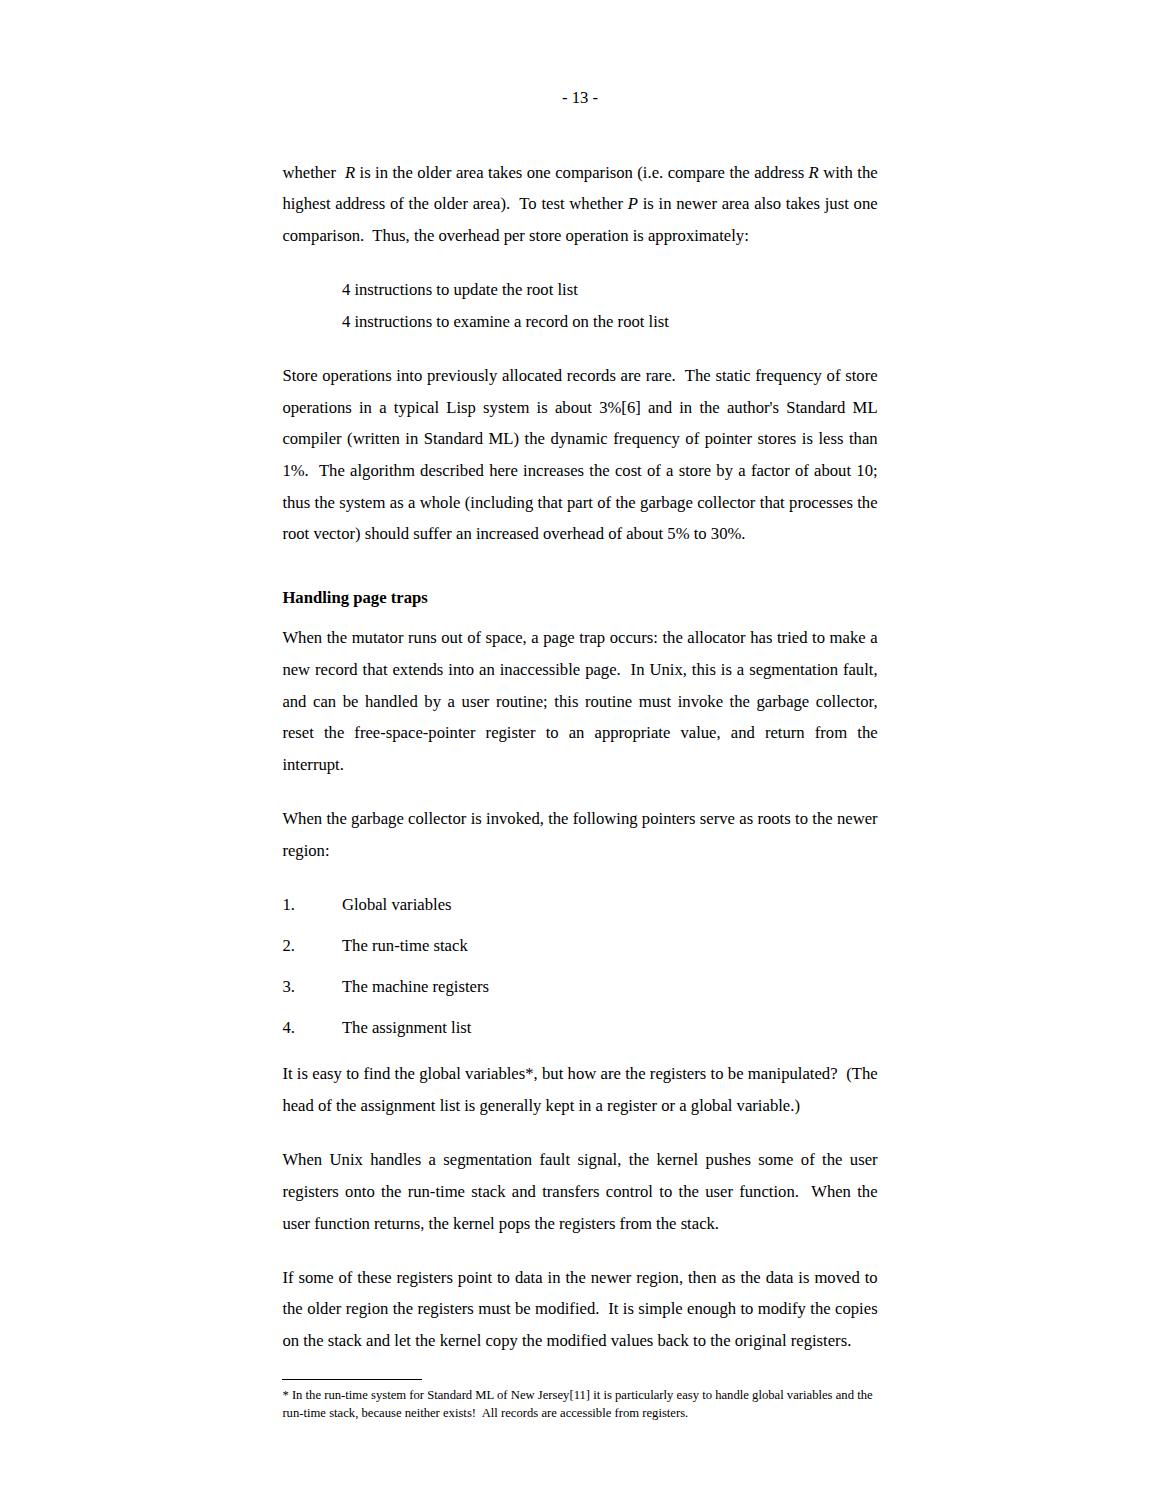- 13 -
whether R is in the older area takes one comparison (i.e. compare the address R with the highest address of the older area). To test whether P is in newer area also takes just one comparison. Thus, the overhead per store operation is approximately:
4 instructions to update the root list
4 instructions to examine a record on the root list
Store operations into previously allocated records are rare. The static frequency of store operations in a typical Lisp system is about 3%[6] and in the author's Standard ML compiler (written in Standard ML) the dynamic frequency of pointer stores is less than 1%. The algorithm described here increases the cost of a store by a factor of about 10; thus the system as a whole (including that part of the garbage collector that processes the root vector) should suffer an increased overhead of about 5% to 30%.
Handling page traps
When the mutator runs out of space, a page trap occurs: the allocator has tried to make a new record that extends into an inaccessible page. In Unix, this is a segmentation fault, and can be handled by a user routine; this routine must invoke the garbage collector, reset the free-space-pointer register to an appropriate value, and return from the interrupt.
When the garbage collector is invoked, the following pointers serve as roots to the newer region:
1. Global variables
2. The run-time stack
3. The machine registers
4. The assignment list
It is easy to find the global variables*, but how are the registers to be manipulated? (The head of the assignment list is generally kept in a register or a global variable.)
When Unix handles a segmentation fault signal, the kernel pushes some of the user registers onto the run-time stack and transfers control to the user function. When the user function returns, the kernel pops the registers from the stack.
If some of these registers point to data in the newer region, then as the data is moved to the older region the registers must be modified. It is simple enough to modify the copies on the stack and let the kernel copy the modified values back to the original registers.
* In the run-time system for Standard ML of New Jersey[11] it is particularly easy to handle global variables and the run-time stack, because neither exists! All records are accessible from registers.